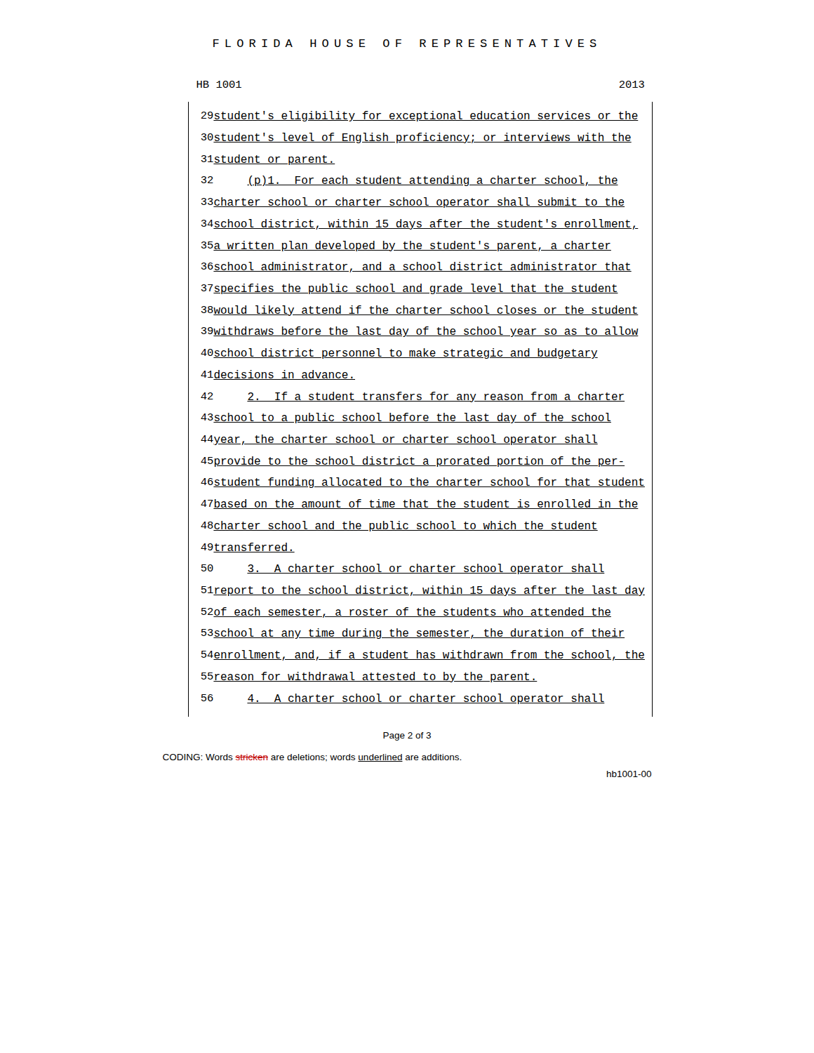FLORIDA HOUSE OF REPRESENTATIVES
HB 1001 2013
| 29 | student's eligibility for exceptional education services or the |
| 30 | student's level of English proficiency; or interviews with the |
| 31 | student or parent. |
| 32 | (p)1. For each student attending a charter school, the |
| 33 | charter school or charter school operator shall submit to the |
| 34 | school district, within 15 days after the student's enrollment, |
| 35 | a written plan developed by the student's parent, a charter |
| 36 | school administrator, and a school district administrator that |
| 37 | specifies the public school and grade level that the student |
| 38 | would likely attend if the charter school closes or the student |
| 39 | withdraws before the last day of the school year so as to allow |
| 40 | school district personnel to make strategic and budgetary |
| 41 | decisions in advance. |
| 42 | 2. If a student transfers for any reason from a charter |
| 43 | school to a public school before the last day of the school |
| 44 | year, the charter school or charter school operator shall |
| 45 | provide to the school district a prorated portion of the per- |
| 46 | student funding allocated to the charter school for that student |
| 47 | based on the amount of time that the student is enrolled in the |
| 48 | charter school and the public school to which the student |
| 49 | transferred. |
| 50 | 3. A charter school or charter school operator shall |
| 51 | report to the school district, within 15 days after the last day |
| 52 | of each semester, a roster of the students who attended the |
| 53 | school at any time during the semester, the duration of their |
| 54 | enrollment, and, if a student has withdrawn from the school, the |
| 55 | reason for withdrawal attested to by the parent. |
| 56 | 4. A charter school or charter school operator shall |
Page 2 of 3
CODING: Words stricken are deletions; words underlined are additions.
hb1001-00